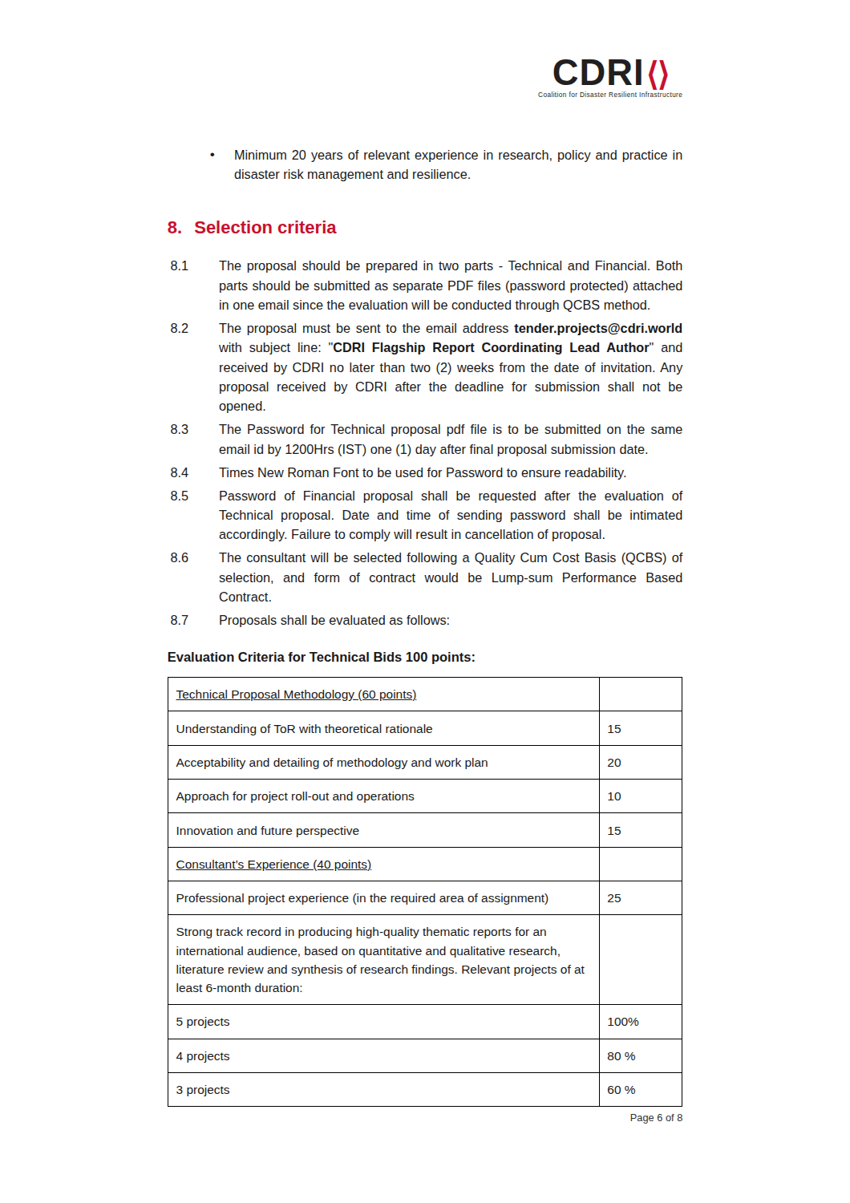CDRI⟨⟩
Coalition for Disaster Resilient Infrastructure
Minimum 20 years of relevant experience in research, policy and practice in disaster risk management and resilience.
8. Selection criteria
8.1
The proposal should be prepared in two parts - Technical and Financial. Both parts should be submitted as separate PDF files (password protected) attached in one email since the evaluation will be conducted through QCBS method.
8.2
The proposal must be sent to the email address tender.projects@cdri.world with subject line: "CDRI Flagship Report Coordinating Lead Author" and received by CDRI no later than two (2) weeks from the date of invitation. Any proposal received by CDRI after the deadline for submission shall not be opened.
8.3
The Password for Technical proposal pdf file is to be submitted on the same email id by 1200Hrs (IST) one (1) day after final proposal submission date.
8.4
Times New Roman Font to be used for Password to ensure readability.
8.5
Password of Financial proposal shall be requested after the evaluation of Technical proposal. Date and time of sending password shall be intimated accordingly. Failure to comply will result in cancellation of proposal.
8.6
The consultant will be selected following a Quality Cum Cost Basis (QCBS) of selection, and form of contract would be Lump-sum Performance Based Contract.
8.7
Proposals shall be evaluated as follows:
Evaluation Criteria for Technical Bids 100 points:
| Technical Proposal Methodology (60 points) | |
| Understanding of ToR with theoretical rationale | 15 |
| Acceptability and detailing of methodology and work plan | 20 |
| Approach for project roll-out and operations | 10 |
| Innovation and future perspective | 15 |
| Consultant’s Experience (40 points) | |
| Professional project experience (in the required area of assignment) | 25 |
| Strong track record in producing high-quality thematic reports for an international audience, based on quantitative and qualitative research, literature review and synthesis of research findings. Relevant projects of at least 6-month duration: | |
| 5 projects | 100% |
| 4 projects | 80 % |
| 3 projects | 60 % |
Page 6 of 8